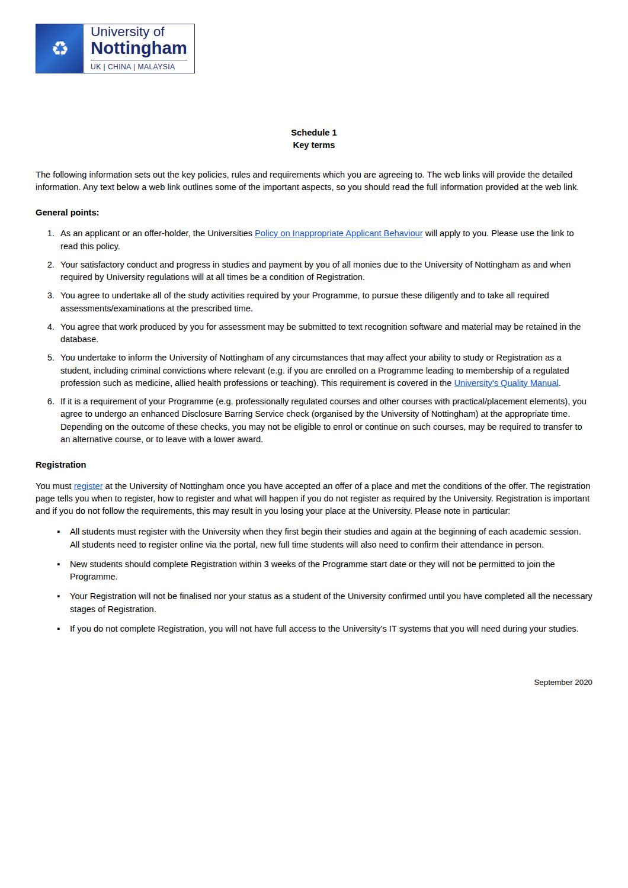| ♻ | University of Nottingham UK / CHINA / MALAYSIA |
Schedule 1
Key terms
The following information sets out the key policies, rules and requirements which you are agreeing to. The web links will provide the detailed information. Any text below a web link outlines some of the important aspects, so you should read the full information provided at the web link.
General points:
As an applicant or an offer-holder, the Universities Policy on Inappropriate Applicant Behaviour will apply to you. Please use the link to read this policy.
Your satisfactory conduct and progress in studies and payment by you of all monies due to the University of Nottingham as and when required by University regulations will at all times be a condition of Registration.
You agree to undertake all of the study activities required by your Programme, to pursue these diligently and to take all required assessments/examinations at the prescribed time.
You agree that work produced by you for assessment may be submitted to text recognition software and material may be retained in the database.
You undertake to inform the University of Nottingham of any circumstances that may affect your ability to study or Registration as a student, including criminal convictions where relevant (e.g. if you are enrolled on a Programme leading to membership of a regulated profession such as medicine, allied health professions or teaching). This requirement is covered in the University's Quality Manual.
If it is a requirement of your Programme (e.g. professionally regulated courses and other courses with practical/placement elements), you agree to undergo an enhanced Disclosure Barring Service check (organised by the University of Nottingham) at the appropriate time. Depending on the outcome of these checks, you may not be eligible to enrol or continue on such courses, may be required to transfer to an alternative course, or to leave with a lower award.
Registration
You must register at the University of Nottingham once you have accepted an offer of a place and met the conditions of the offer. The registration page tells you when to register, how to register and what will happen if you do not register as required by the University. Registration is important and if you do not follow the requirements, this may result in you losing your place at the University. Please note in particular:
All students must register with the University when they first begin their studies and again at the beginning of each academic session. All students need to register online via the portal, new full time students will also need to confirm their attendance in person.
New students should complete Registration within 3 weeks of the Programme start date or they will not be permitted to join the Programme.
Your Registration will not be finalised nor your status as a student of the University confirmed until you have completed all the necessary stages of Registration.
If you do not complete Registration, you will not have full access to the University's IT systems that you will need during your studies.
September 2020